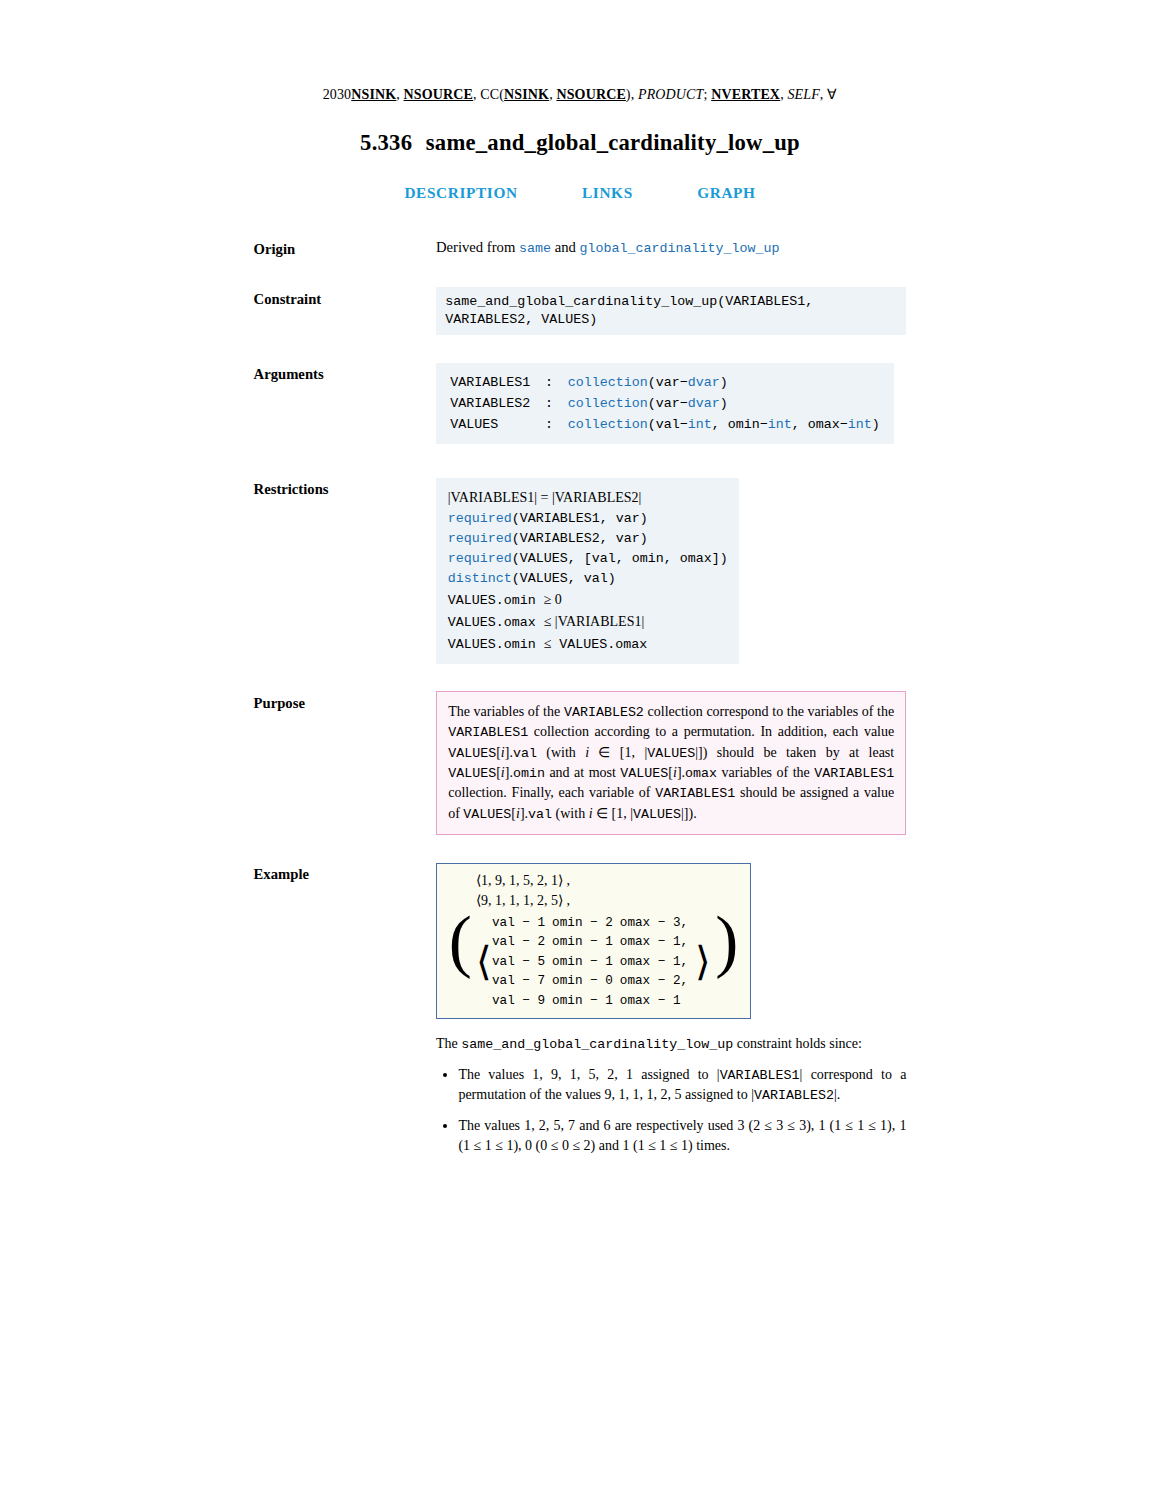2030NSINK, NSOURCE, CC(NSINK, NSOURCE), PRODUCT; NVERTEX, SELF, ∀
5.336same_and_global_cardinality_low_up
DESCRIPTION LINKS GRAPH
Origin
Derived from same and global_cardinality_low_up
Constraint
same_and_global_cardinality_low_up(VARIABLES1, VARIABLES2, VALUES)
Arguments
| VARIABLES1 | : | collection (var− dvar ) |
| VARIABLES2 | : | collection (var− dvar ) |
| VALUES | : | collection (val− int , omin− int , omax− int ) |
Restrictions
|VARIABLES1| = |VARIABLES2|
required(VARIABLES1, var)
required(VARIABLES2, var)
required(VALUES, [val, omin, omax])
distinct(VALUES, val)
VALUES.omin ≥ 0
VALUES.omax ≤ |VARIABLES1|
VALUES.omin ≤ VALUES.omax
Purpose
The variables of the VARIABLES2 collection correspond to the variables of the VARIABLES1 collection according to a permutation. In addition, each value VALUES[i].val (with i ∈ [1, |VALUES|]) should be taken by at least VALUES[i].omin and at most VALUES[i].omax variables of the VARIABLES1 collection. Finally, each variable of VARIABLES1 should be assigned a value of VALUES[i].val (with i ∈ [1, |VALUES|]).
Example
(
⟨1, 9, 1, 5, 2, 1⟩ ,
⟨9, 1, 1, 1, 2, 5⟩ ,
⟨
| val − 1 | omin − 2 | omax − 3, |
| val − 2 | omin − 1 | omax − 1, |
| val − 5 | omin − 1 | omax − 1, |
| val − 7 | omin − 0 | omax − 2, |
| val − 9 | omin − 1 | omax − 1 |
⟩
)
The same_and_global_cardinality_low_up constraint holds since:
The values 1, 9, 1, 5, 2, 1 assigned to |VARIABLES1| correspond to a permutation of the values 9, 1, 1, 1, 2, 5 assigned to |VARIABLES2|.
The values 1, 2, 5, 7 and 6 are respectively used 3 (2 ≤ 3 ≤ 3), 1 (1 ≤ 1 ≤ 1), 1 (1 ≤ 1 ≤ 1), 0 (0 ≤ 0 ≤ 2) and 1 (1 ≤ 1 ≤ 1) times.